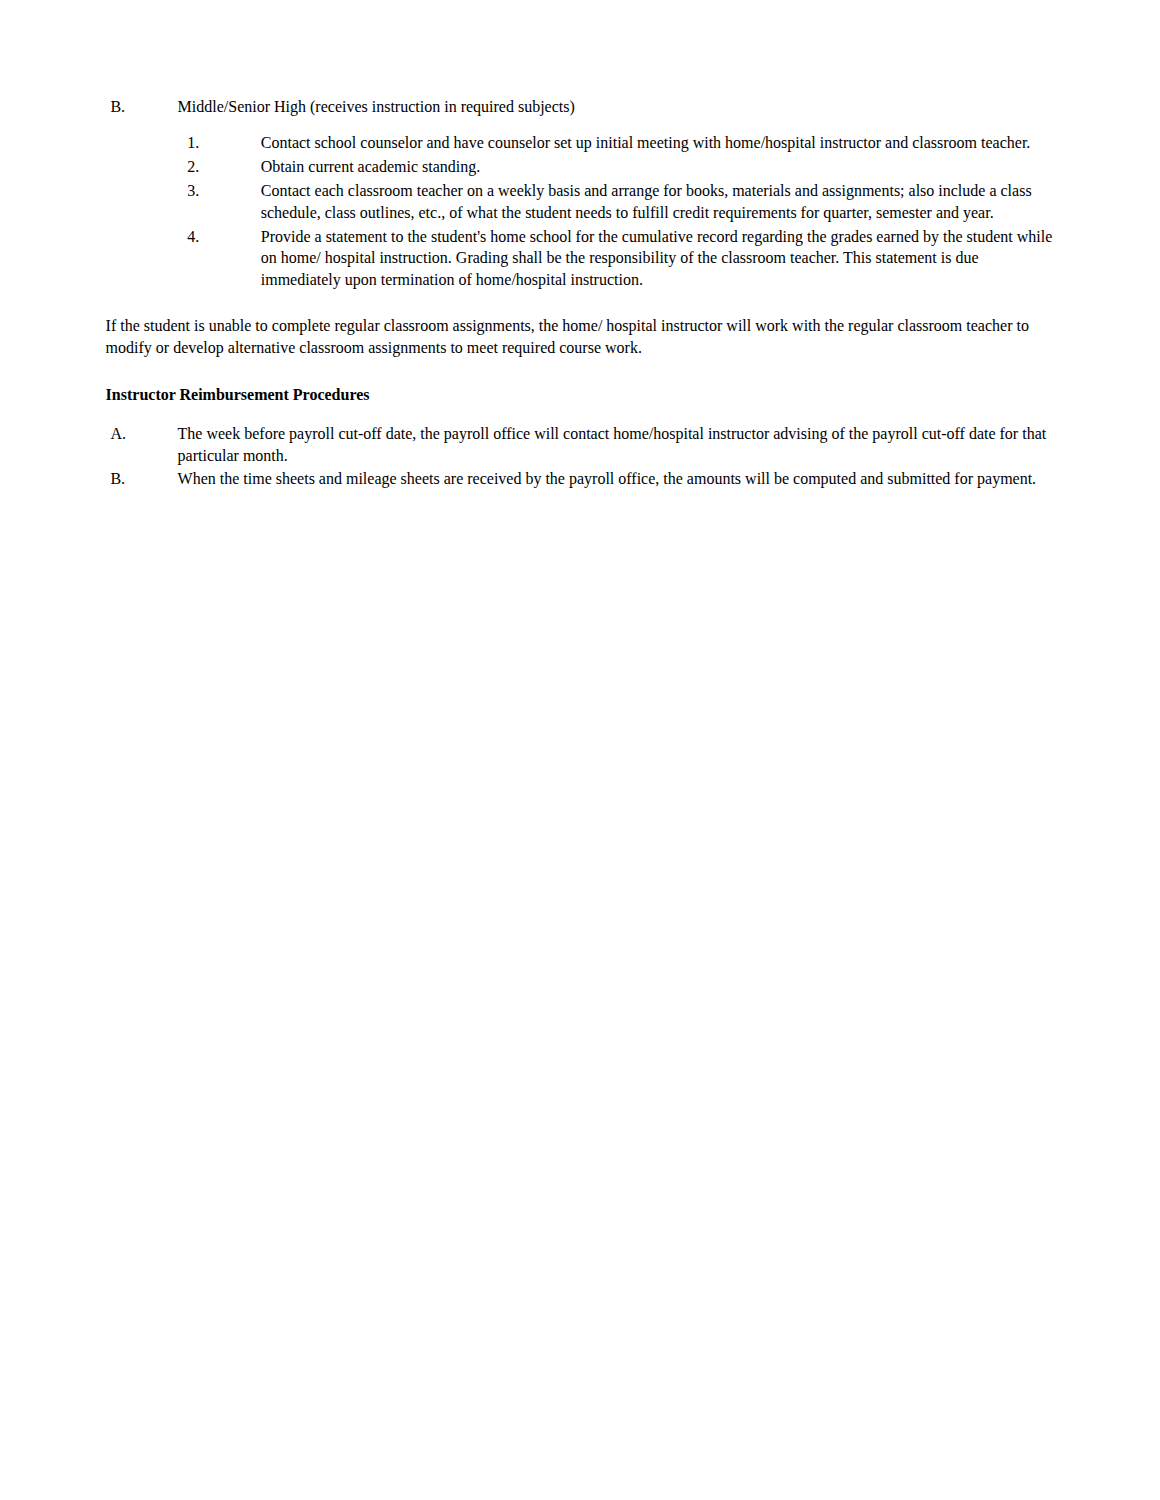B.
Middle/Senior High (receives instruction in required subjects)
1. Contact school counselor and have counselor set up initial meeting with home/hospital instructor and classroom teacher.
2. Obtain current academic standing.
3. Contact each classroom teacher on a weekly basis and arrange for books, materials and assignments; also include a class schedule, class outlines, etc., of what the student needs to fulfill credit requirements for quarter, semester and year.
4. Provide a statement to the student's home school for the cumulative record regarding the grades earned by the student while on home/ hospital instruction. Grading shall be the responsibility of the classroom teacher. This statement is due immediately upon termination of home/hospital instruction.
If the student is unable to complete regular classroom assignments, the home/ hospital instructor will work with the regular classroom teacher to modify or develop alternative classroom assignments to meet required course work.
Instructor Reimbursement Procedures
A.
The week before payroll cut-off date, the payroll office will contact home/hospital instructor advising of the payroll cut-off date for that particular month.
B.
When the time sheets and mileage sheets are received by the payroll office, the amounts will be computed and submitted for payment.